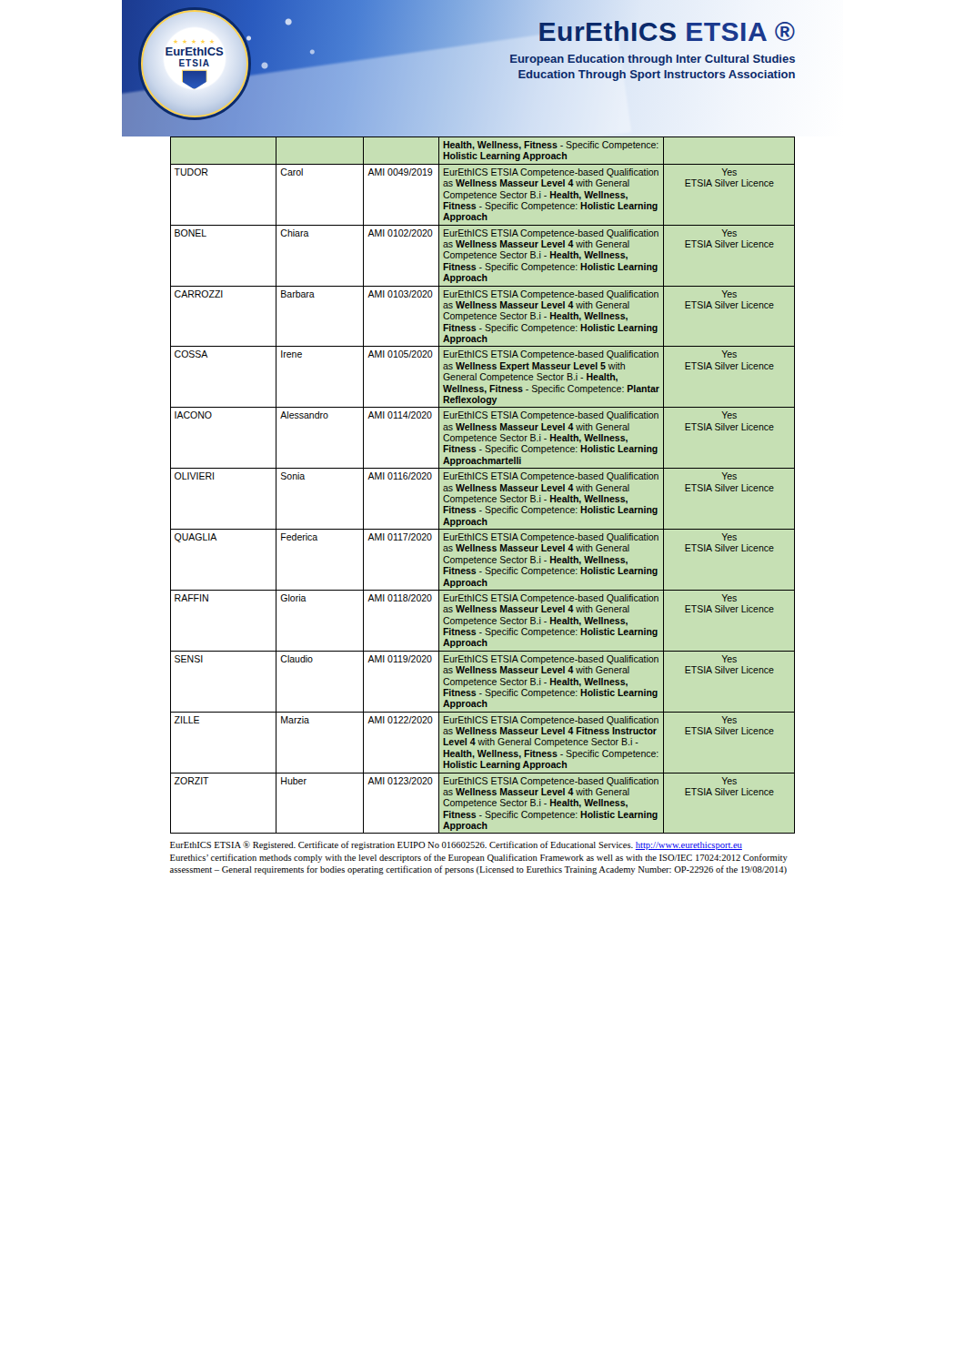★ ★ ★ ★ ★
EurEthICS
ETSIA
EurEthICS ETSIA ®
European Education through Inter Cultural Studies
Education Through Sport Instructors Association
| | | | Health, Wellness, Fitness - Specific Competence: Holistic Learning Approach | |
| TUDOR | Carol | AMI 0049/2019 | EurEthICS ETSIA Competence-based Qualification as Wellness Masseur Level 4 with General Competence Sector B.i - Health, Wellness, Fitness - Specific Competence: Holistic Learning Approach | Yes ETSIA Silver Licence |
| BONEL | Chiara | AMI 0102/2020 | EurEthICS ETSIA Competence-based Qualification as Wellness Masseur Level 4 with General Competence Sector B.i - Health, Wellness, Fitness - Specific Competence: Holistic Learning Approach | Yes ETSIA Silver Licence |
| CARROZZI | Barbara | AMI 0103/2020 | EurEthICS ETSIA Competence-based Qualification as Wellness Masseur Level 4 with General Competence Sector B.i - Health, Wellness, Fitness - Specific Competence: Holistic Learning Approach | Yes ETSIA Silver Licence |
| COSSA | Irene | AMI 0105/2020 | EurEthICS ETSIA Competence-based Qualification as Wellness Expert Masseur Level 5 with General Competence Sector B.i - Health, Wellness, Fitness - Specific Competence: Plantar Reflexology | Yes ETSIA Silver Licence |
| IACONO | Alessandro | AMI 0114/2020 | EurEthICS ETSIA Competence-based Qualification as Wellness Masseur Level 4 with General Competence Sector B.i - Health, Wellness, Fitness - Specific Competence: Holistic Learning Approachmartelli | Yes ETSIA Silver Licence |
| OLIVIERI | Sonia | AMI 0116/2020 | EurEthICS ETSIA Competence-based Qualification as Wellness Masseur Level 4 with General Competence Sector B.i - Health, Wellness, Fitness - Specific Competence: Holistic Learning Approach | Yes ETSIA Silver Licence |
| QUAGLIA | Federica | AMI 0117/2020 | EurEthICS ETSIA Competence-based Qualification as Wellness Masseur Level 4 with General Competence Sector B.i - Health, Wellness, Fitness - Specific Competence: Holistic Learning Approach | Yes ETSIA Silver Licence |
| RAFFIN | Gloria | AMI 0118/2020 | EurEthICS ETSIA Competence-based Qualification as Wellness Masseur Level 4 with General Competence Sector B.i - Health, Wellness, Fitness - Specific Competence: Holistic Learning Approach | Yes ETSIA Silver Licence |
| SENSI | Claudio | AMI 0119/2020 | EurEthICS ETSIA Competence-based Qualification as Wellness Masseur Level 4 with General Competence Sector B.i - Health, Wellness, Fitness - Specific Competence: Holistic Learning Approach | Yes ETSIA Silver Licence |
| ZILLE | Marzia | AMI 0122/2020 | EurEthICS ETSIA Competence-based Qualification as Wellness Masseur Level 4 Fitness Instructor Level 4 with General Competence Sector B.i - Health, Wellness, Fitness - Specific Competence: Holistic Learning Approach | Yes ETSIA Silver Licence |
| ZORZIT | Huber | AMI 0123/2020 | EurEthICS ETSIA Competence-based Qualification as Wellness Masseur Level 4 with General Competence Sector B.i - Health, Wellness, Fitness - Specific Competence: Holistic Learning Approach | Yes ETSIA Silver Licence |
EurEthICS ETSIA ® Registered. Certificate of registration EUIPO No 016602526. Certification of Educational Services. http://www.eurethicsport.eu
Eurethics’ certification methods comply with the level descriptors of the European Qualification Framework as well as with the ISO/IEC 17024:2012 Conformity assessment – General requirements for bodies operating certification of persons (Licensed to Eurethics Training Academy Number: OP-22926 of the 19/08/2014)